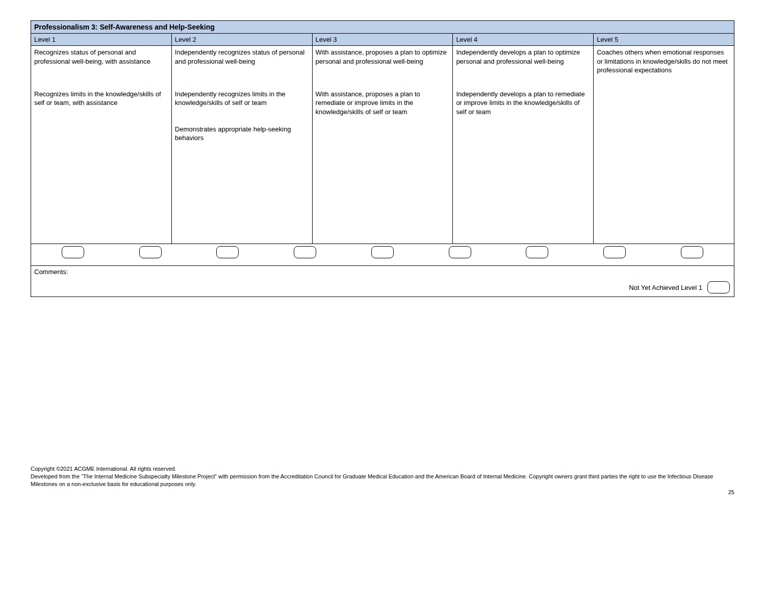| Professionalism 3: Self-Awareness and Help-Seeking |
| --- |
| Level 1 | Level 2 | Level 3 | Level 4 | Level 5 |
| Recognizes status of personal and professional well-being, with assistance Recognizes limits in the knowledge/skills of self or team, with assistance | Independently recognizes status of personal and professional well-being Independently recognizes limits in the knowledge/skills of self or team Demonstrates appropriate help-seeking behaviors | With assistance, proposes a plan to optimize personal and professional well-being With assistance, proposes a plan to remediate or improve limits in the knowledge/skills of self or team | Independently develops a plan to optimize personal and professional well-being Independently develops a plan to remediate or improve limits in the knowledge/skills of self or team | Coaches others when emotional responses or limitations in knowledge/skills do not meet professional expectations |
| Comments: Not Yet Achieved Level 1 |
Copyright ©2021 ACGME International. All rights reserved.
Developed from the “The Internal Medicine Subspecialty Milestone Project” with permission from the Accreditation Council for Graduate Medical Education and the American Board of Internal Medicine. Copyright owners grant third parties the right to use the Infectious Disease Milestones on a non-exclusive basis for educational purposes only.
25